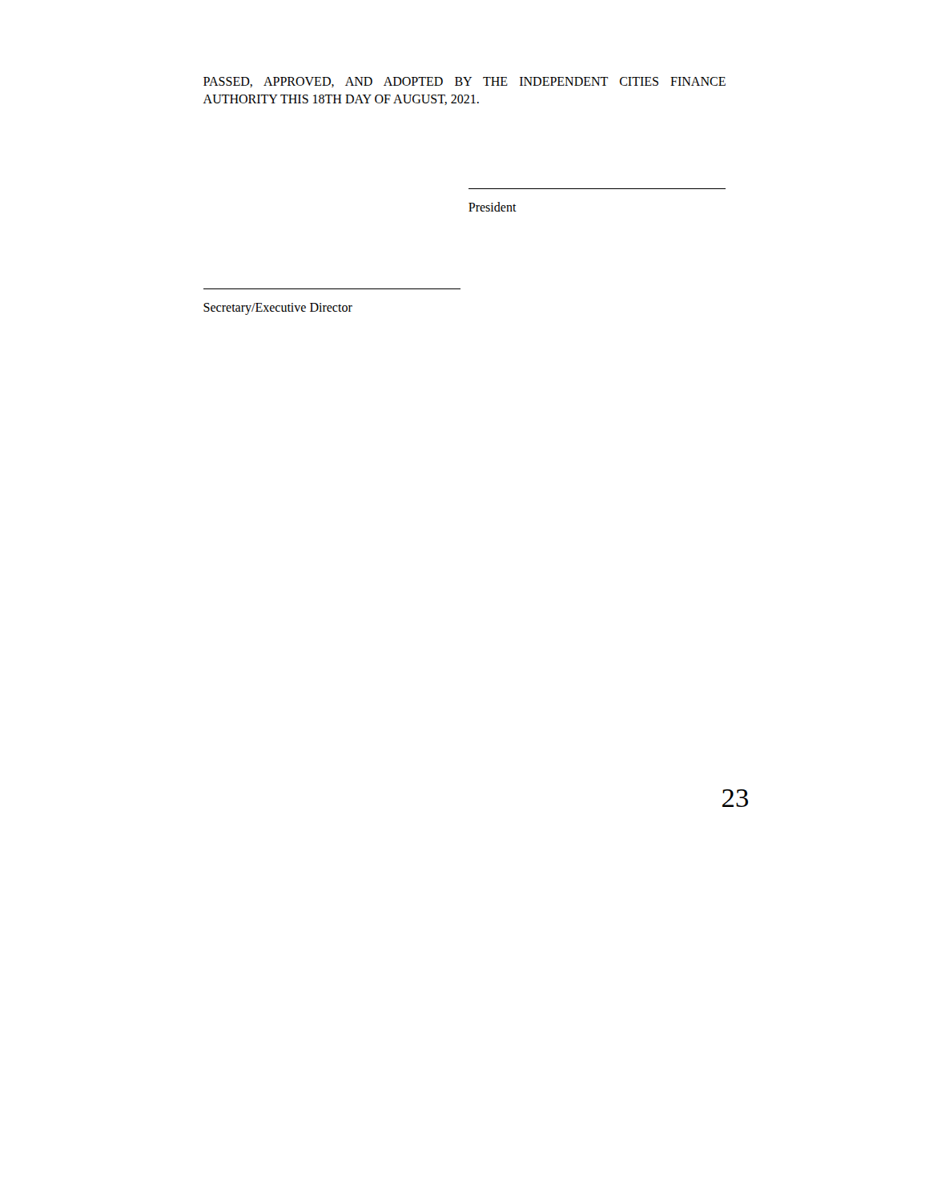PASSED, APPROVED, AND ADOPTED BY THE INDEPENDENT CITIES FINANCE AUTHORITY THIS 18TH DAY OF AUGUST, 2021.
President
Secretary/Executive Director
23